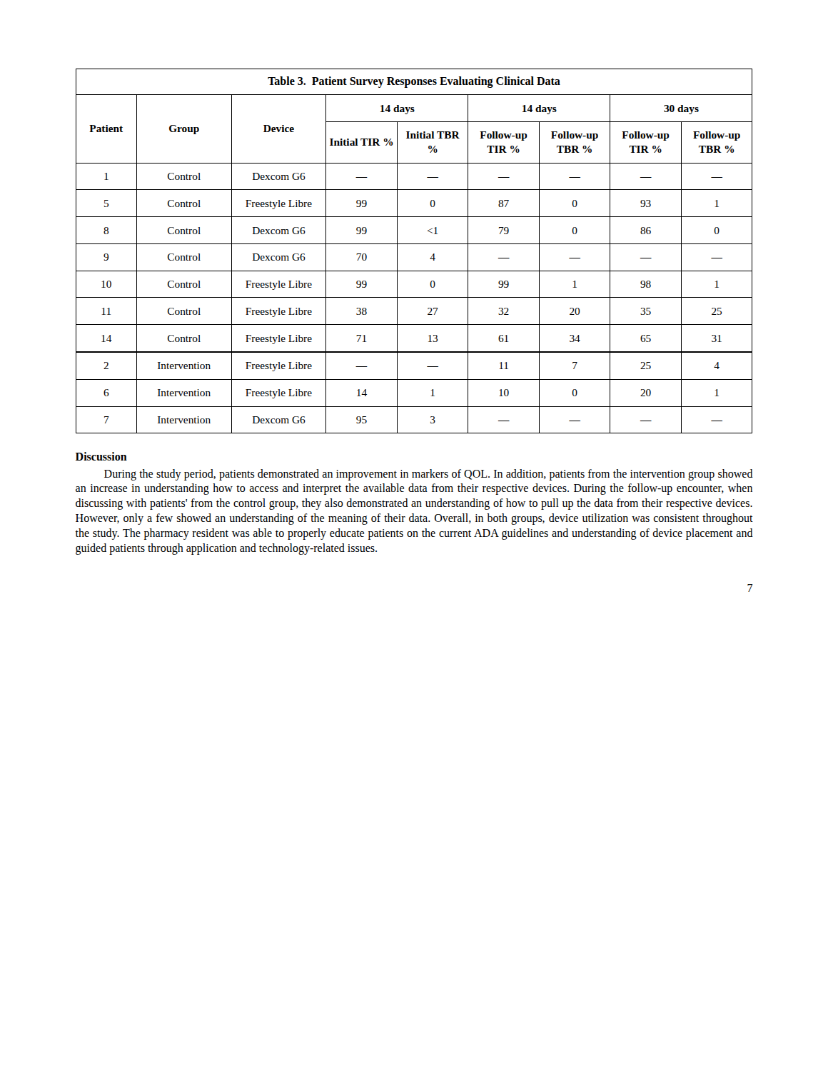Table 3. Patient Survey Responses Evaluating Clinical Data
| Patient | Group | Device | 14 days | 14 days | 30 days |
| --- | --- | --- | --- | --- | --- |
| Initial TIR % | Initial TBR % | Follow-up TIR % | Follow-up TBR % | Follow-up TIR % | Follow-up TBR % |
| 1 | Control | Dexcom G6 | — | — | — | — | — | — |
| 5 | Control | Freestyle Libre | 99 | 0 | 87 | 0 | 93 | 1 |
| 8 | Control | Dexcom G6 | 99 | <1 | 79 | 0 | 86 | 0 |
| 9 | Control | Dexcom G6 | 70 | 4 | — | — | — | — |
| 10 | Control | Freestyle Libre | 99 | 0 | 99 | 1 | 98 | 1 |
| 11 | Control | Freestyle Libre | 38 | 27 | 32 | 20 | 35 | 25 |
| 14 | Control | Freestyle Libre | 71 | 13 | 61 | 34 | 65 | 31 |
| 2 | Intervention | Freestyle Libre | — | — | 11 | 7 | 25 | 4 |
| 6 | Intervention | Freestyle Libre | 14 | 1 | 10 | 0 | 20 | 1 |
| 7 | Intervention | Dexcom G6 | 95 | 3 | — | — | — | — |
Discussion
During the study period, patients demonstrated an improvement in markers of QOL. In addition, patients from the intervention group showed an increase in understanding how to access and interpret the available data from their respective devices. During the follow-up encounter, when discussing with patients' from the control group, they also demonstrated an understanding of how to pull up the data from their respective devices. However, only a few showed an understanding of the meaning of their data. Overall, in both groups, device utilization was consistent throughout the study. The pharmacy resident was able to properly educate patients on the current ADA guidelines and understanding of device placement and guided patients through application and technology-related issues.
7